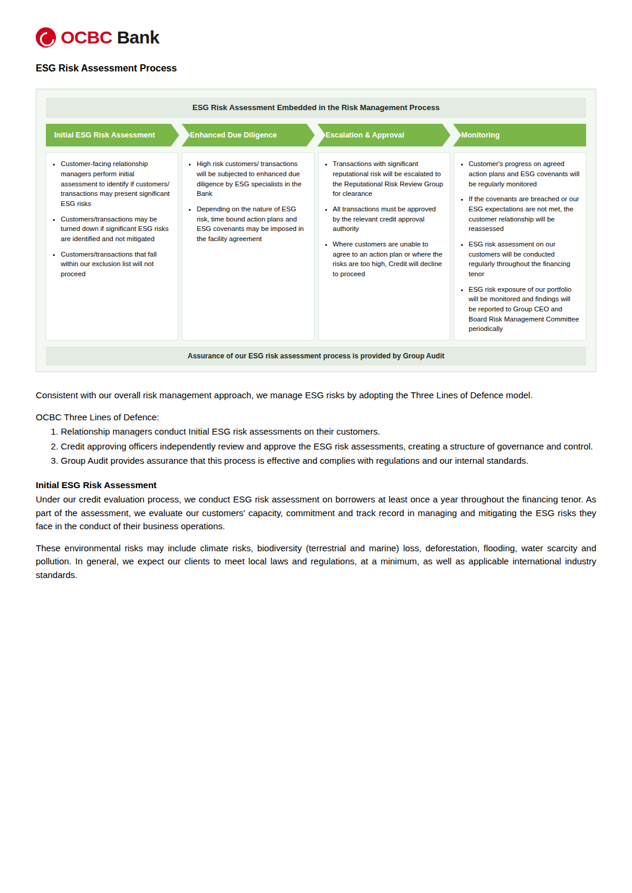OCBC Bank
ESG Risk Assessment Process
ESG Risk Assessment Embedded in the Risk Management Process
Initial ESG Risk Assessment
Enhanced Due Diligence
Escalation & Approval
Monitoring
Customer-facing relationship managers perform initial assessment to identify if customers/ transactions may present significant ESG risks
Customers/transactions may be turned down if significant ESG risks are identified and not mitigated
Customers/transactions that fall within our exclusion list will not proceed
High risk customers/ transactions will be subjected to enhanced due diligence by ESG specialists in the Bank
Depending on the nature of ESG risk, time bound action plans and ESG covenants may be imposed in the facility agreement
Transactions with significant reputational risk will be escalated to the Reputational Risk Review Group for clearance
All transactions must be approved by the relevant credit approval authority
Where customers are unable to agree to an action plan or where the risks are too high, Credit will decline to proceed
Customer's progress on agreed action plans and ESG covenants will be regularly monitored
If the covenants are breached or our ESG expectations are not met, the customer relationship will be reassessed
ESG risk assessment on our customers will be conducted regularly throughout the financing tenor
ESG risk exposure of our portfolio will be monitored and findings will be reported to Group CEO and Board Risk Management Committee periodically
Assurance of our ESG risk assessment process is provided by Group Audit
Consistent with our overall risk management approach, we manage ESG risks by adopting the Three Lines of Defence model.
OCBC Three Lines of Defence:
Relationship managers conduct Initial ESG risk assessments on their customers.
Credit approving officers independently review and approve the ESG risk assessments, creating a structure of governance and control.
Group Audit provides assurance that this process is effective and complies with regulations and our internal standards.
Initial ESG Risk Assessment
Under our credit evaluation process, we conduct ESG risk assessment on borrowers at least once a year throughout the financing tenor. As part of the assessment, we evaluate our customers' capacity, commitment and track record in managing and mitigating the ESG risks they face in the conduct of their business operations.
These environmental risks may include climate risks, biodiversity (terrestrial and marine) loss, deforestation, flooding, water scarcity and pollution. In general, we expect our clients to meet local laws and regulations, at a minimum, as well as applicable international industry standards.